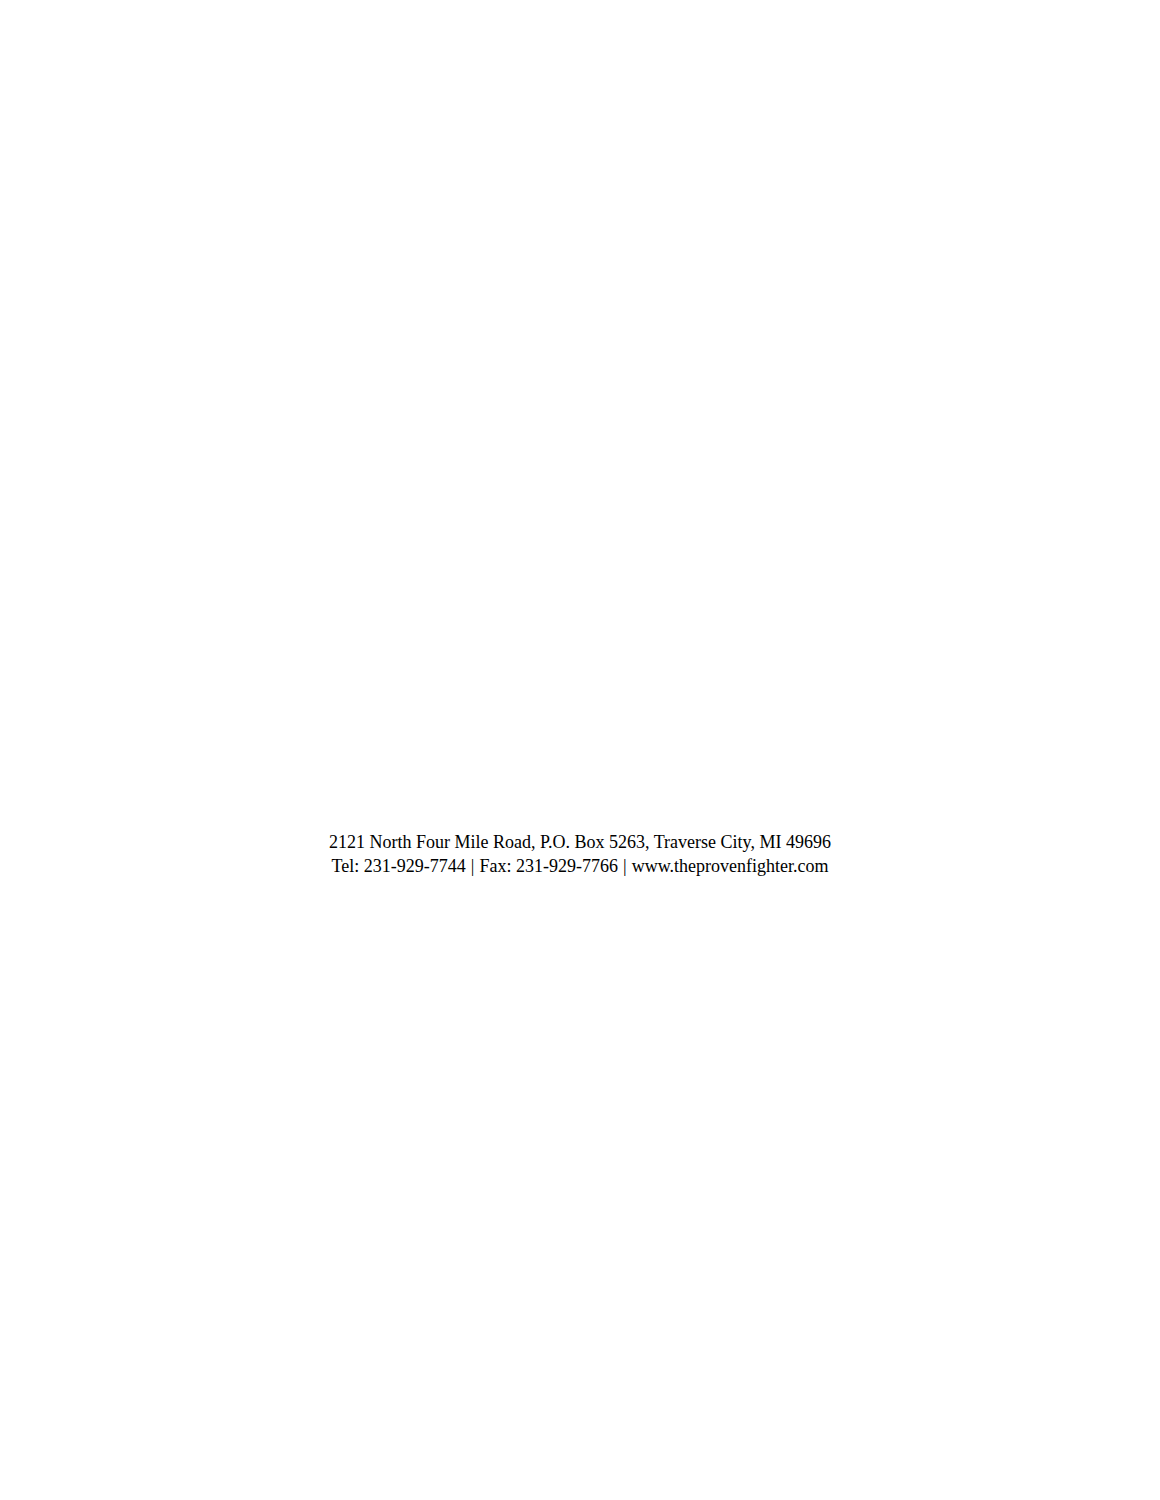2121 North Four Mile Road, P.O. Box 5263, Traverse City, MI 49696
Tel: 231-929-7744|Fax: 231-929-7766|www.theprovenfighter.com